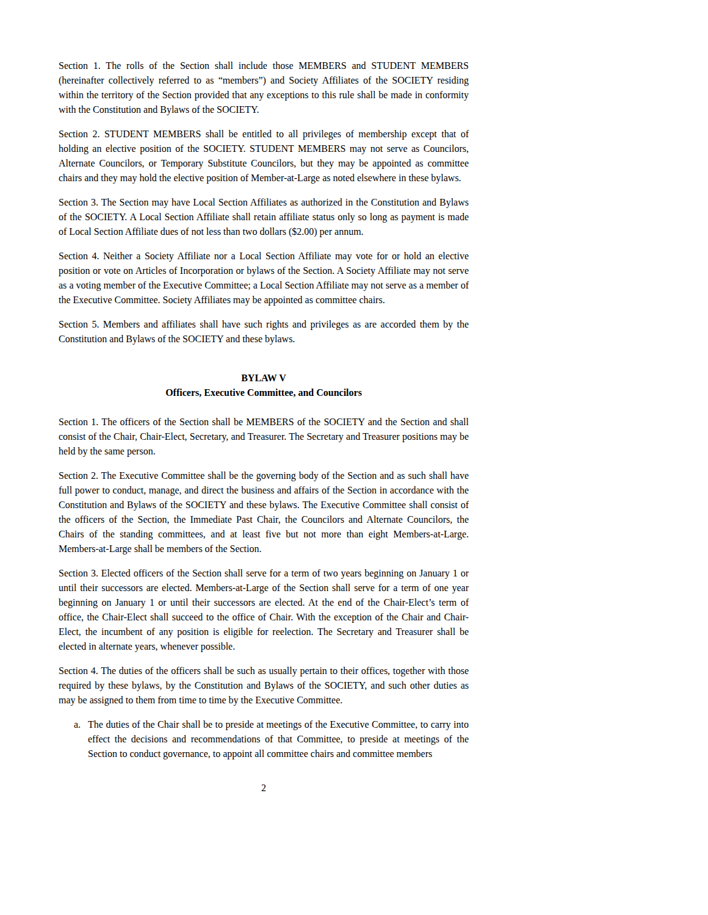Section 1. The rolls of the Section shall include those MEMBERS and STUDENT MEMBERS (hereinafter collectively referred to as “members”) and Society Affiliates of the SOCIETY residing within the territory of the Section provided that any exceptions to this rule shall be made in conformity with the Constitution and Bylaws of the SOCIETY.
Section 2. STUDENT MEMBERS shall be entitled to all privileges of membership except that of holding an elective position of the SOCIETY. STUDENT MEMBERS may not serve as Councilors, Alternate Councilors, or Temporary Substitute Councilors, but they may be appointed as committee chairs and they may hold the elective position of Member-at-Large as noted elsewhere in these bylaws.
Section 3. The Section may have Local Section Affiliates as authorized in the Constitution and Bylaws of the SOCIETY. A Local Section Affiliate shall retain affiliate status only so long as payment is made of Local Section Affiliate dues of not less than two dollars ($2.00) per annum.
Section 4. Neither a Society Affiliate nor a Local Section Affiliate may vote for or hold an elective position or vote on Articles of Incorporation or bylaws of the Section. A Society Affiliate may not serve as a voting member of the Executive Committee; a Local Section Affiliate may not serve as a member of the Executive Committee. Society Affiliates may be appointed as committee chairs.
Section 5. Members and affiliates shall have such rights and privileges as are accorded them by the Constitution and Bylaws of the SOCIETY and these bylaws.
BYLAW V
Officers, Executive Committee, and Councilors
Section 1. The officers of the Section shall be MEMBERS of the SOCIETY and the Section and shall consist of the Chair, Chair-Elect, Secretary, and Treasurer. The Secretary and Treasurer positions may be held by the same person.
Section 2. The Executive Committee shall be the governing body of the Section and as such shall have full power to conduct, manage, and direct the business and affairs of the Section in accordance with the Constitution and Bylaws of the SOCIETY and these bylaws. The Executive Committee shall consist of the officers of the Section, the Immediate Past Chair, the Councilors and Alternate Councilors, the Chairs of the standing committees, and at least five but not more than eight Members-at-Large. Members-at-Large shall be members of the Section.
Section 3. Elected officers of the Section shall serve for a term of two years beginning on January 1 or until their successors are elected. Members-at-Large of the Section shall serve for a term of one year beginning on January 1 or until their successors are elected. At the end of the Chair-Elect’s term of office, the Chair-Elect shall succeed to the office of Chair. With the exception of the Chair and Chair-Elect, the incumbent of any position is eligible for reelection. The Secretary and Treasurer shall be elected in alternate years, whenever possible.
Section 4. The duties of the officers shall be such as usually pertain to their offices, together with those required by these bylaws, by the Constitution and Bylaws of the SOCIETY, and such other duties as may be assigned to them from time to time by the Executive Committee.
The duties of the Chair shall be to preside at meetings of the Executive Committee, to carry into effect the decisions and recommendations of that Committee, to preside at meetings of the Section to conduct governance, to appoint all committee chairs and committee members
2